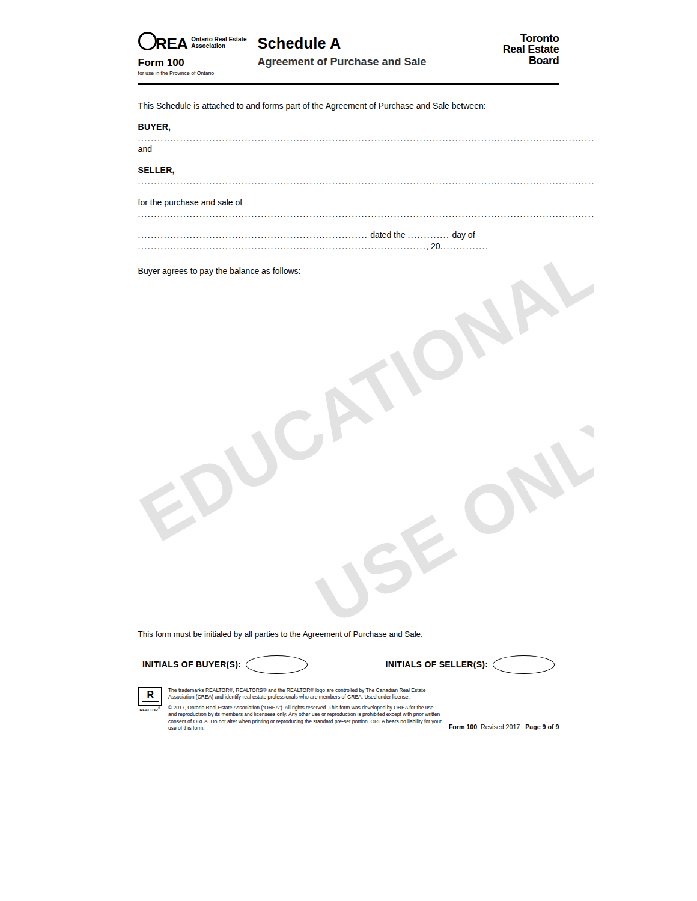EDUCATIONAL USE ONLY
REA
Ontario Real Estate
Association
Form 100
for use in the Province of Ontario
Schedule A
Agreement of Purchase and Sale
Toronto
Real Estate
Board
This Schedule is attached to and forms part of the Agreement of Purchase and Sale between:
BUYER, ................................................................................................................................................................................................................., and
SELLER, .........................................................................................................................................................................................................................
for the purchase and sale of .........................................................................................................................................................................................
....................................................................... dated the ............. day of ........................................................................................., 20...............
Buyer agrees to pay the balance as follows:
This form must be initialed by all parties to the Agreement of Purchase and Sale.
INITIALS OF BUYER(S):
INITIALS OF SELLER(S):
R
REALTOR®
The trademarks REALTOR®, REALTORS® and the REALTOR® logo are controlled by The Canadian Real Estate
Association (CREA) and identify real estate professionals who are members of CREA. Used under license.
© 2017, Ontario Real Estate Association (“OREA”). All rights reserved. This form was developed by OREA for the use and reproduction by its members and licensees only. Any other use or reproduction is prohibited except with prior written consent of OREA. Do not alter when printing or reproducing the standard pre-set portion. OREA bears no liability for your use of this form.
Form 100 Revised 2017 Page 9 of 9